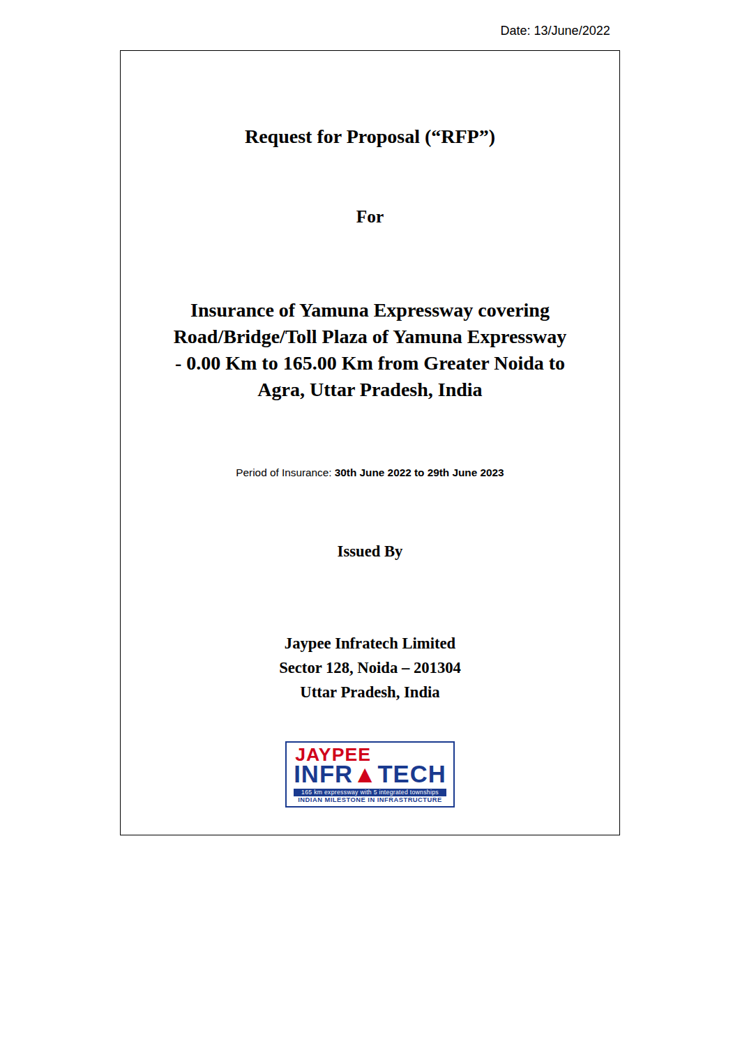Date: 13/June/2022
Request for Proposal (“RFP”)
For
Insurance of Yamuna Expressway covering Road/Bridge/Toll Plaza of Yamuna Expressway - 0.00 Km to 165.00 Km from Greater Noida to Agra, Uttar Pradesh, India
Period of Insurance: 30th June 2022 to 29th June 2023
Issued By
Jaypee Infratech Limited
Sector 128, Noida – 201304
Uttar Pradesh, India
JAYPEE INFR▲TECH 165 km expressway with 5 integrated townships INDIAN MILESTONE IN INFRASTRUCTURE